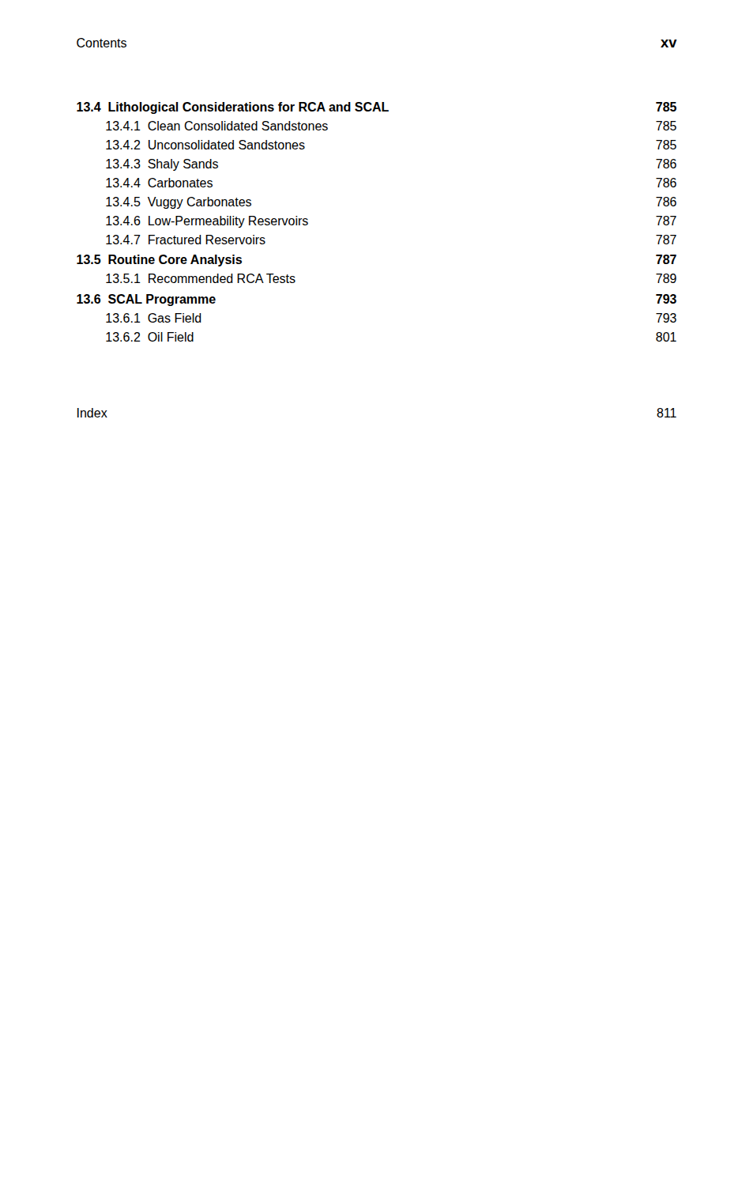Contents xv
13.4 Lithological Considerations for RCA and SCAL 785
13.4.1 Clean Consolidated Sandstones 785
13.4.2 Unconsolidated Sandstones 785
13.4.3 Shaly Sands 786
13.4.4 Carbonates 786
13.4.5 Vuggy Carbonates 786
13.4.6 Low-Permeability Reservoirs 787
13.4.7 Fractured Reservoirs 787
13.5 Routine Core Analysis 787
13.5.1 Recommended RCA Tests 789
13.6 SCAL Programme 793
13.6.1 Gas Field 793
13.6.2 Oil Field 801
Index 811